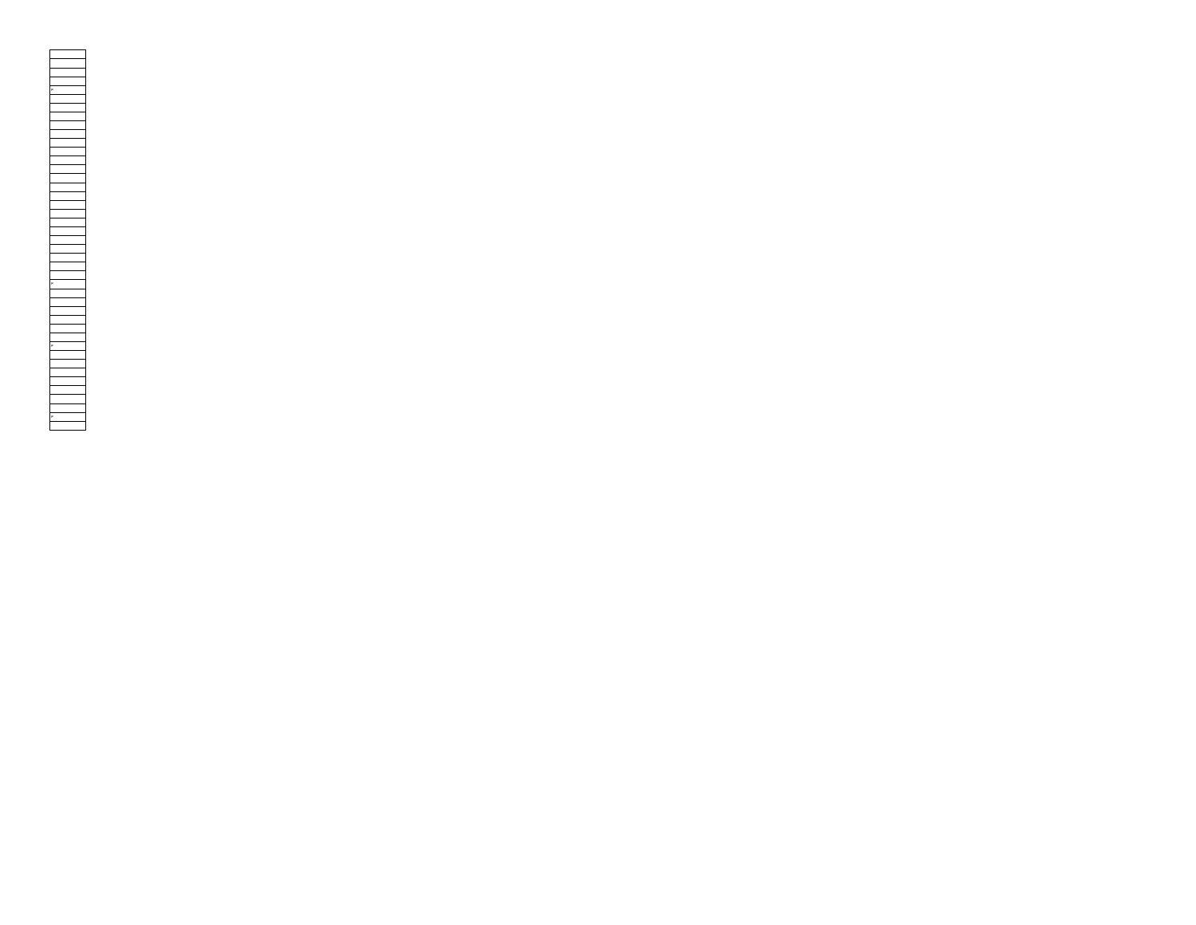| P |
| P |
| P |
| P |